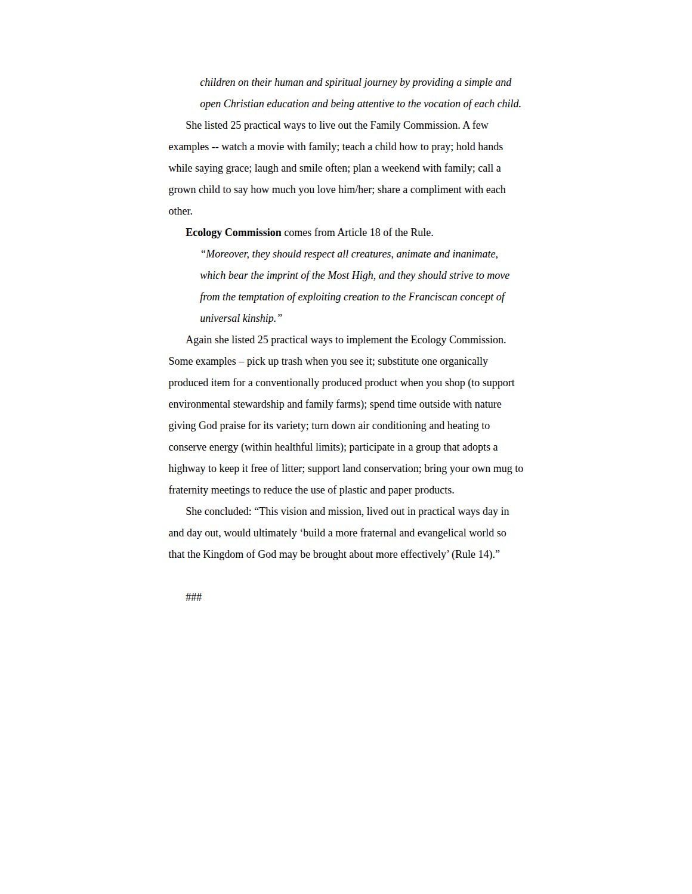children on their human and spiritual journey by providing a simple and open Christian education and being attentive to the vocation of each child.
She listed 25 practical ways to live out the Family Commission. A few examples -- watch a movie with family; teach a child how to pray; hold hands while saying grace; laugh and smile often; plan a weekend with family; call a grown child to say how much you love him/her; share a compliment with each other.
Ecology Commission comes from Article 18 of the Rule.
“Moreover, they should respect all creatures, animate and inanimate, which bear the imprint of the Most High, and they should strive to move from the temptation of exploiting creation to the Franciscan concept of universal kinship.”
Again she listed 25 practical ways to implement the Ecology Commission. Some examples – pick up trash when you see it; substitute one organically produced item for a conventionally produced product when you shop (to support environmental stewardship and family farms); spend time outside with nature giving God praise for its variety; turn down air conditioning and heating to conserve energy (within healthful limits); participate in a group that adopts a highway to keep it free of litter; support land conservation; bring your own mug to fraternity meetings to reduce the use of plastic and paper products.
She concluded: “This vision and mission, lived out in practical ways day in and day out, would ultimately ‘build a more fraternal and evangelical world so that the Kingdom of God may be brought about more effectively’ (Rule 14).”
###